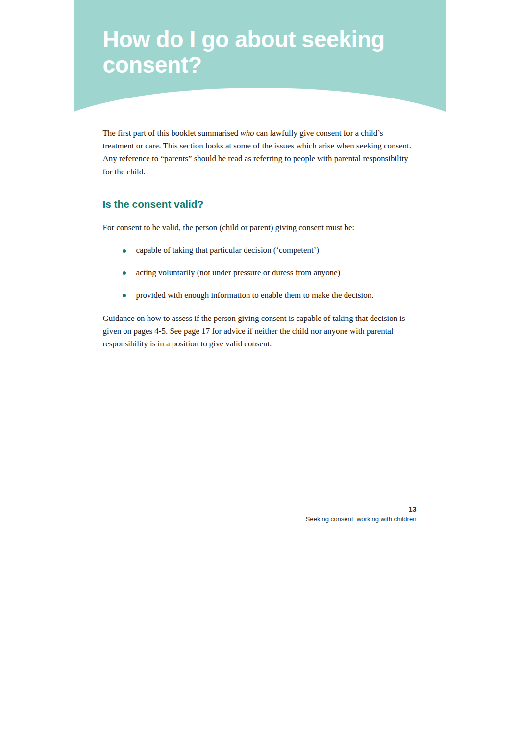How do I go about seeking consent?
The first part of this booklet summarised who can lawfully give consent for a child’s treatment or care. This section looks at some of the issues which arise when seeking consent. Any reference to “parents” should be read as referring to people with parental responsibility for the child.
Is the consent valid?
For consent to be valid, the person (child or parent) giving consent must be:
capable of taking that particular decision (‘competent’)
acting voluntarily (not under pressure or duress from anyone)
provided with enough information to enable them to make the decision.
Guidance on how to assess if the person giving consent is capable of taking that decision is given on pages 4-5. See page 17 for advice if neither the child nor anyone with parental responsibility is in a position to give valid consent.
13 Seeking consent: working with children